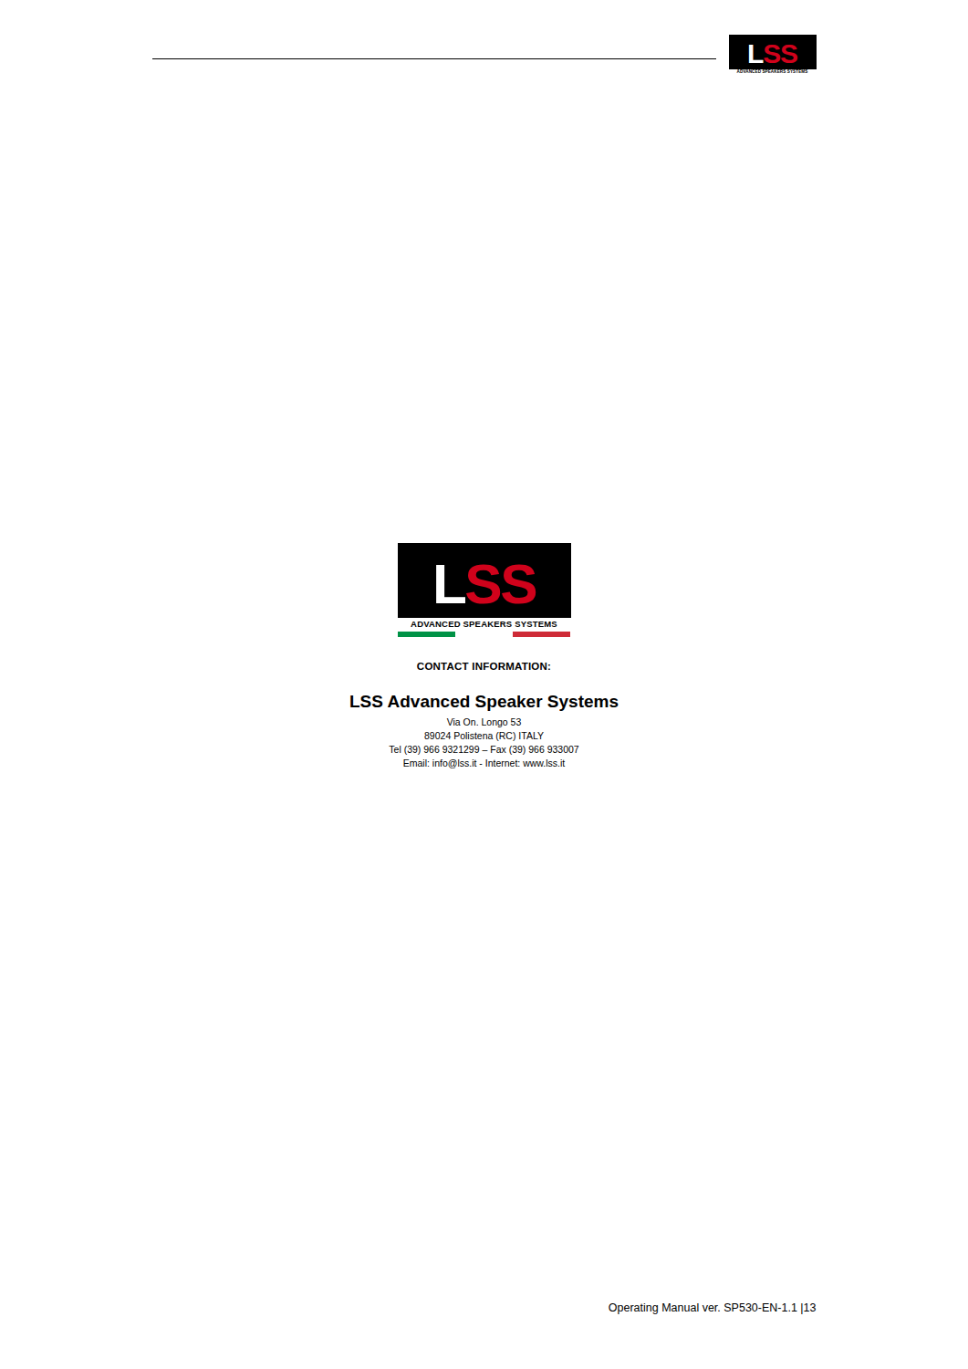LSS Advanced Speakers Systems
LSS Advanced Speakers Systems
CONTACT INFORMATION:
LSS Advanced Speaker Systems
Via On. Longo 53
89024 Polistena (RC) ITALY
Tel (39) 966 9321299 – Fax (39) 966 933007
Email: info@lss.it - Internet: www.lss.it
Operating Manual ver. SP530-EN-1.1 |13